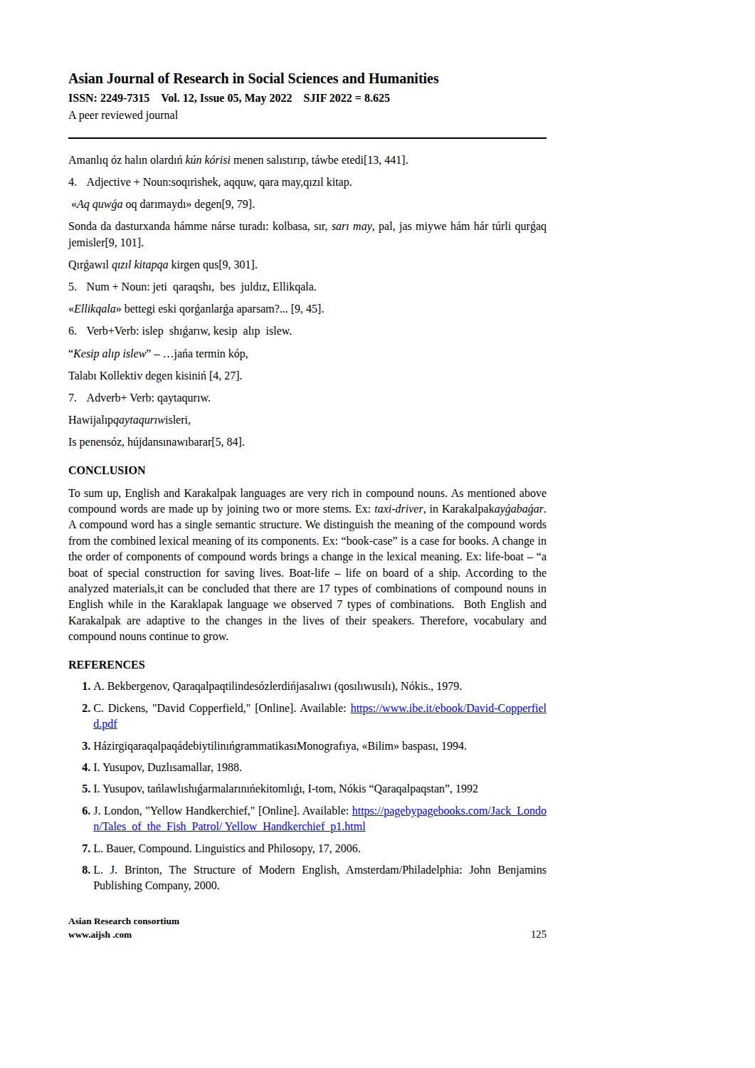Asian Journal of Research in Social Sciences and Humanities
ISSN: 2249-7315 Vol. 12, Issue 05, May 2022 SJIF 2022 = 8.625
A peer reviewed journal
Amanlıq óz halın olardıń kún kórisi menen salıstırıp, táwbe etedi[13, 441].
4. Adjective + Noun:soqırishek, aqquw, qara may,qızıl kitap.
«Aq quwǵa oq darımaydı» degen[9, 79].
Sonda da dasturxanda hámme nárse turadı: kolbasa, sır, sarı may, pal, jas miywe hám hár túrli qurǵaq jemisler[9, 101].
Qırǵawıl qızıl kitapqa kirgen qus[9, 301].
5. Num + Noun: jeti qaraqshı, bes juldız, Ellikqala.
«Ellikqala» bettegi eski qorǵanlarǵa aparsam?... [9, 45].
6. Verb+Verb: islep shıǵarıw, kesip alıp islew.
“Kesip alıp islew” – …jańa termin kóp,
Talabı Kollektiv degen kisiniń [4, 27].
7. Adverb+ Verb: qaytaqurıw.
Hawijalıpqaytaqurıwisleri,
Is penensóz, hújdansınawıbarar[5, 84].
Conclusion
To sum up, English and Karakalpak languages are very rich in compound nouns. As mentioned above compound words are made up by joining two or more stems. Ex: taxi-driver, in Karakalpakayǵabaǵar. A compound word has a single semantic structure. We distinguish the meaning of the compound words from the combined lexical meaning of its components. Ex: “book-case” is a case for books. A change in the order of components of compound words brings a change in the lexical meaning. Ex: life-boat – “a boat of special construction for saving lives. Boat-life – life on board of a ship. According to the analyzed materials,it can be concluded that there are 17 types of combinations of compound nouns in English while in the Karaklapak language we observed 7 types of combinations. Both English and Karakalpak are adaptive to the changes in the lives of their speakers. Therefore, vocabulary and compound nouns continue to grow.
References
A. Bekbergenov, Qaraqalpaqtilindesózlerdińjasalıwı (qosılıwusılı), Nókis., 1979.
C. Dickens, "David Copperfield," [Online]. Available: https://www.ibe.it/ebook/David-Copperfield.pdf
HázirgiqaraqalpaqádebiytilinıńgrammatikasıMonografıya, «Bilim» baspası, 1994.
I. Yusupov, Duzlısamallar, 1988.
I. Yusupov, tańlawlıshıǵarmalarınıńekitomlıǵı, I-tom, Nókis “Qaraqalpaqstan”, 1992
J. London, "Yellow Handkerchief," [Online]. Available: https://pagebypagebooks.com/Jack_London/Tales_of_the_Fish_Patrol/ Yellow_Handkerchief_p1.html
L. Bauer, Compound. Linguistics and Philosopy, 17, 2006.
L. J. Brinton, The Structure of Modern English, Amsterdam/Philadelphia: John Benjamins Publishing Company, 2000.
Asian Research consortium
www.aijsh .com
125